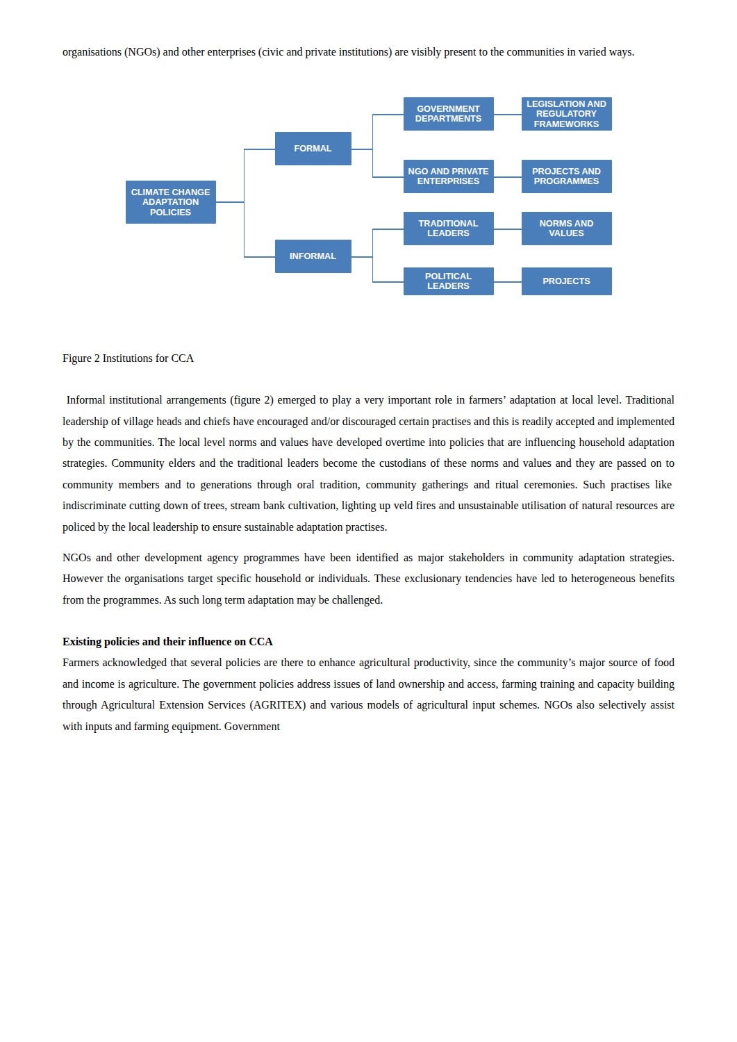organisations (NGOs) and other enterprises (civic and private institutions) are visibly present to the communities in varied ways.
CLIMATE CHANGE ADAPTATION POLICIES
FORMAL
INFORMAL
GOVERNMENT DEPARTMENTS
NGO AND PRIVATE ENTERPRISES
TRADITIONAL LEADERS
POLITICAL LEADERS
LEGISLATION AND REGULATORY FRAMEWORKS
PROJECTS AND PROGRAMMES
NORMS AND VALUES
PROJECTS
Figure 2 Institutions for CCA
Informal institutional arrangements (figure 2) emerged to play a very important role in farmers’ adaptation at local level. Traditional leadership of village heads and chiefs have encouraged and/or discouraged certain practises and this is readily accepted and implemented by the communities. The local level norms and values have developed overtime into policies that are influencing household adaptation strategies. Community elders and the traditional leaders become the custodians of these norms and values and they are passed on to community members and to generations through oral tradition, community gatherings and ritual ceremonies. Such practises like indiscriminate cutting down of trees, stream bank cultivation, lighting up veld fires and unsustainable utilisation of natural resources are policed by the local leadership to ensure sustainable adaptation practises.
NGOs and other development agency programmes have been identified as major stakeholders in community adaptation strategies. However the organisations target specific household or individuals. These exclusionary tendencies have led to heterogeneous benefits from the programmes. As such long term adaptation may be challenged.
Existing policies and their influence on CCA
Farmers acknowledged that several policies are there to enhance agricultural productivity, since the community’s major source of food and income is agriculture. The government policies address issues of land ownership and access, farming training and capacity building through Agricultural Extension Services (AGRITEX) and various models of agricultural input schemes. NGOs also selectively assist with inputs and farming equipment. Government